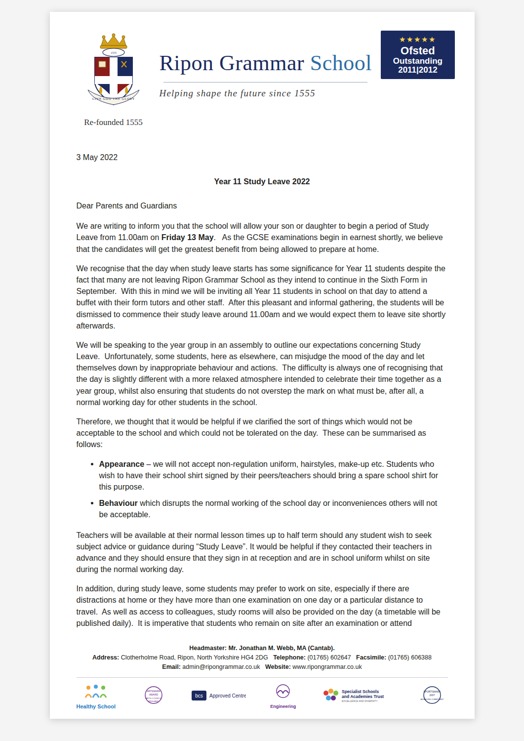1555 GIVE GOD THE GLORY
Re-founded 1555
Ripon Grammar School
Helping shape the future since 1555
★★★★★
Ofsted
Outstanding
2011|2012
3 May 2022
Year 11 Study Leave 2022
Dear Parents and Guardians
We are writing to inform you that the school will allow your son or daughter to begin a period of Study Leave from 11.00am on Friday 13 May. As the GCSE examinations begin in earnest shortly, we believe that the candidates will get the greatest benefit from being allowed to prepare at home.
We recognise that the day when study leave starts has some significance for Year 11 students despite the fact that many are not leaving Ripon Grammar School as they intend to continue in the Sixth Form in September. With this in mind we will be inviting all Year 11 students in school on that day to attend a buffet with their form tutors and other staff. After this pleasant and informal gathering, the students will be dismissed to commence their study leave around 11.00am and we would expect them to leave site shortly afterwards.
We will be speaking to the year group in an assembly to outline our expectations concerning Study Leave. Unfortunately, some students, here as elsewhere, can misjudge the mood of the day and let themselves down by inappropriate behaviour and actions. The difficulty is always one of recognising that the day is slightly different with a more relaxed atmosphere intended to celebrate their time together as a year group, whilst also ensuring that students do not overstep the mark on what must be, after all, a normal working day for other students in the school.
Therefore, we thought that it would be helpful if we clarified the sort of things which would not be acceptable to the school and which could not be tolerated on the day. These can be summarised as follows:
Appearance – we will not accept non-regulation uniform, hairstyles, make-up etc. Students who wish to have their school shirt signed by their peers/teachers should bring a spare school shirt for this purpose.
Behaviour which disrupts the normal working of the school day or inconveniences others will not be acceptable.
Teachers will be available at their normal lesson times up to half term should any student wish to seek subject advice or guidance during “Study Leave”. It would be helpful if they contacted their teachers in advance and they should ensure that they sign in at reception and are in school uniform whilst on site during the normal working day.
In addition, during study leave, some students may prefer to work on site, especially if there are distractions at home or they have more than one examination on one day or a particular distance to travel. As well as access to colleagues, study rooms will also be provided on the day (a timetable will be published daily). It is imperative that students who remain on site after an examination or attend
Headmaster: Mr. Jonathan M. Webb, MA (Cantab).
Address: Clotherholme Road, Ripon, North Yorkshire HG4 2DG Telephone: (01765) 602647 Facsimile: (01765) 606388
Email: admin@ripongrammar.co.uk Website: www.ripongrammar.co.uk
Healthy School
ARTSMARK AWARD ARTS COUNCIL ENGLAND
bcs Approved Centre
Engineering
Specialist Schools and Academies Trust EXCELLENCE AND DIVERSITY
SPORTSMARK 2007 ADVANCING COMMITMENT